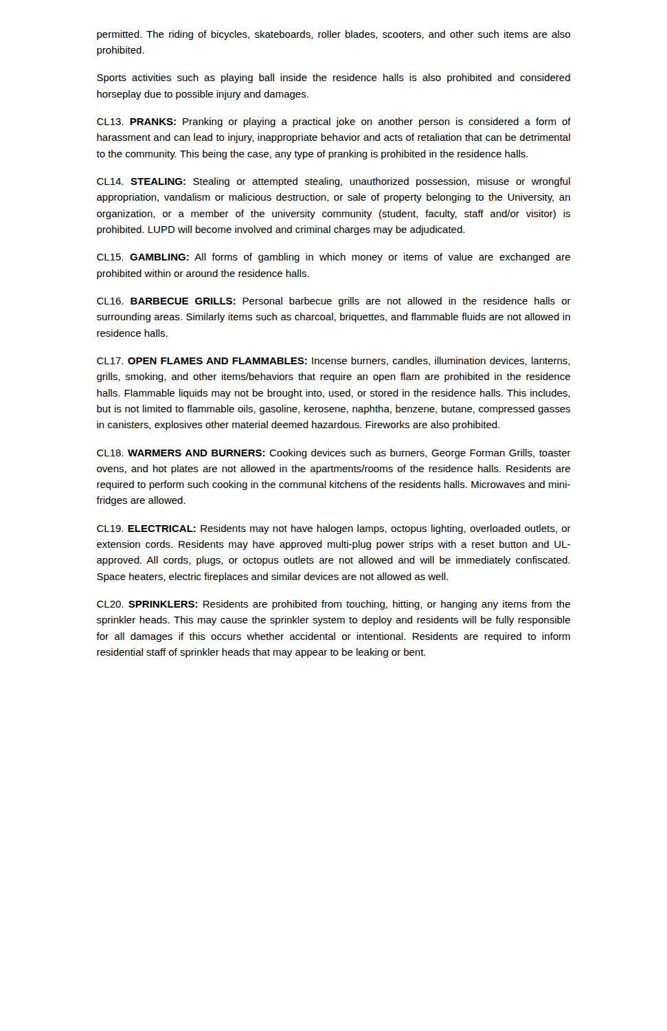permitted. The riding of bicycles, skateboards, roller blades, scooters, and other such items are also prohibited.
Sports activities such as playing ball inside the residence halls is also prohibited and considered horseplay due to possible injury and damages.
CL13. PRANKS: Pranking or playing a practical joke on another person is considered a form of harassment and can lead to injury, inappropriate behavior and acts of retaliation that can be detrimental to the community. This being the case, any type of pranking is prohibited in the residence halls.
CL14. STEALING: Stealing or attempted stealing, unauthorized possession, misuse or wrongful appropriation, vandalism or malicious destruction, or sale of property belonging to the University, an organization, or a member of the university community (student, faculty, staff and/or visitor) is prohibited. LUPD will become involved and criminal charges may be adjudicated.
CL15. GAMBLING: All forms of gambling in which money or items of value are exchanged are prohibited within or around the residence halls.
CL16. BARBECUE GRILLS: Personal barbecue grills are not allowed in the residence halls or surrounding areas. Similarly items such as charcoal, briquettes, and flammable fluids are not allowed in residence halls.
CL17. OPEN FLAMES AND FLAMMABLES: Incense burners, candles, illumination devices, lanterns, grills, smoking, and other items/behaviors that require an open flam are prohibited in the residence halls. Flammable liquids may not be brought into, used, or stored in the residence halls. This includes, but is not limited to flammable oils, gasoline, kerosene, naphtha, benzene, butane, compressed gasses in canisters, explosives other material deemed hazardous. Fireworks are also prohibited.
CL18. WARMERS AND BURNERS: Cooking devices such as burners, George Forman Grills, toaster ovens, and hot plates are not allowed in the apartments/rooms of the residence halls. Residents are required to perform such cooking in the communal kitchens of the residents halls. Microwaves and mini-fridges are allowed.
CL19. ELECTRICAL: Residents may not have halogen lamps, octopus lighting, overloaded outlets, or extension cords. Residents may have approved multi-plug power strips with a reset button and UL-approved. All cords, plugs, or octopus outlets are not allowed and will be immediately confiscated. Space heaters, electric fireplaces and similar devices are not allowed as well.
CL20. SPRINKLERS: Residents are prohibited from touching, hitting, or hanging any items from the sprinkler heads. This may cause the sprinkler system to deploy and residents will be fully responsible for all damages if this occurs whether accidental or intentional. Residents are required to inform residential staff of sprinkler heads that may appear to be leaking or bent.